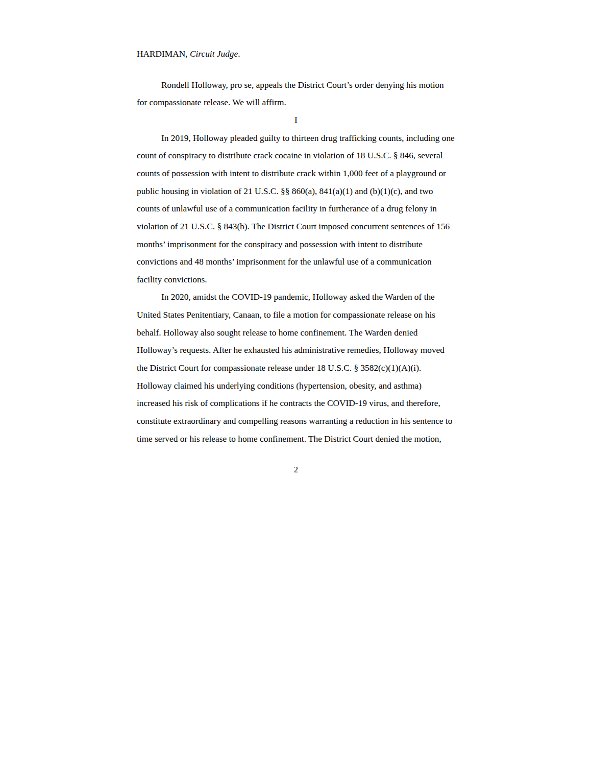HARDIMAN, Circuit Judge.
Rondell Holloway, pro se, appeals the District Court’s order denying his motion for compassionate release. We will affirm.
I
In 2019, Holloway pleaded guilty to thirteen drug trafficking counts, including one count of conspiracy to distribute crack cocaine in violation of 18 U.S.C. § 846, several counts of possession with intent to distribute crack within 1,000 feet of a playground or public housing in violation of 21 U.S.C. §§ 860(a), 841(a)(1) and (b)(1)(c), and two counts of unlawful use of a communication facility in furtherance of a drug felony in violation of 21 U.S.C. § 843(b). The District Court imposed concurrent sentences of 156 months’ imprisonment for the conspiracy and possession with intent to distribute convictions and 48 months’ imprisonment for the unlawful use of a communication facility convictions.
In 2020, amidst the COVID-19 pandemic, Holloway asked the Warden of the United States Penitentiary, Canaan, to file a motion for compassionate release on his behalf. Holloway also sought release to home confinement. The Warden denied Holloway’s requests. After he exhausted his administrative remedies, Holloway moved the District Court for compassionate release under 18 U.S.C. § 3582(c)(1)(A)(i). Holloway claimed his underlying conditions (hypertension, obesity, and asthma) increased his risk of complications if he contracts the COVID-19 virus, and therefore, constitute extraordinary and compelling reasons warranting a reduction in his sentence to time served or his release to home confinement. The District Court denied the motion,
2